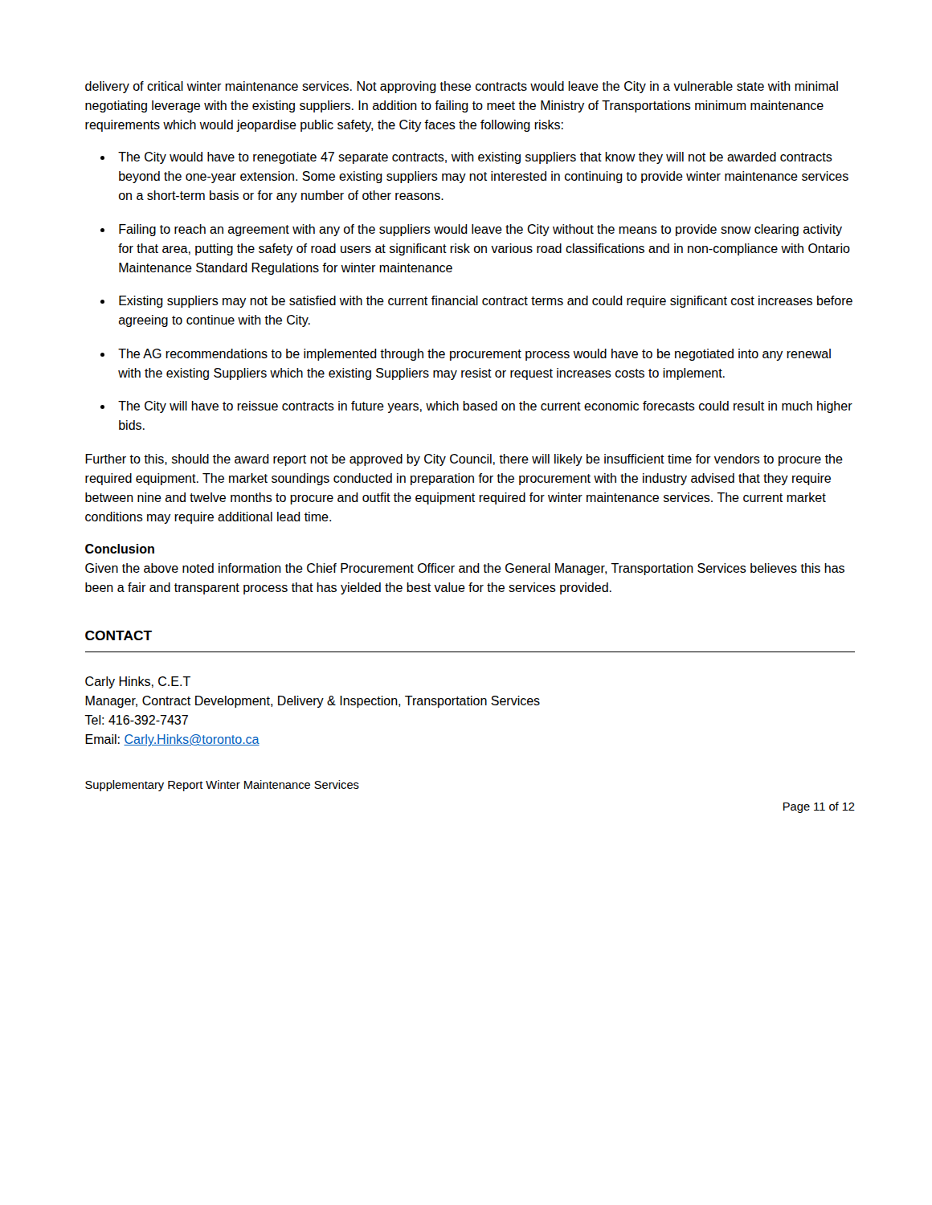delivery of critical winter maintenance services. Not approving these contracts would leave the City in a vulnerable state with minimal negotiating leverage with the existing suppliers. In addition to failing to meet the Ministry of Transportations minimum maintenance requirements which would jeopardise public safety, the City faces the following risks:
The City would have to renegotiate 47 separate contracts, with existing suppliers that know they will not be awarded contracts beyond the one-year extension. Some existing suppliers may not interested in continuing to provide winter maintenance services on a short-term basis or for any number of other reasons.
Failing to reach an agreement with any of the suppliers would leave the City without the means to provide snow clearing activity for that area, putting the safety of road users at significant risk on various road classifications and in non-compliance with Ontario Maintenance Standard Regulations for winter maintenance
Existing suppliers may not be satisfied with the current financial contract terms and could require significant cost increases before agreeing to continue with the City.
The AG recommendations to be implemented through the procurement process would have to be negotiated into any renewal with the existing Suppliers which the existing Suppliers may resist or request increases costs to implement.
The City will have to reissue contracts in future years, which based on the current economic forecasts could result in much higher bids.
Further to this, should the award report not be approved by City Council, there will likely be insufficient time for vendors to procure the required equipment. The market soundings conducted in preparation for the procurement with the industry advised that they require between nine and twelve months to procure and outfit the equipment required for winter maintenance services. The current market conditions may require additional lead time.
Conclusion
Given the above noted information the Chief Procurement Officer and the General Manager, Transportation Services believes this has been a fair and transparent process that has yielded the best value for the services provided.
CONTACT
Carly Hinks, C.E.T
Manager, Contract Development, Delivery & Inspection, Transportation Services
Tel: 416-392-7437
Email: Carly.Hinks@toronto.ca
Supplementary Report Winter Maintenance Services
Page 11 of 12